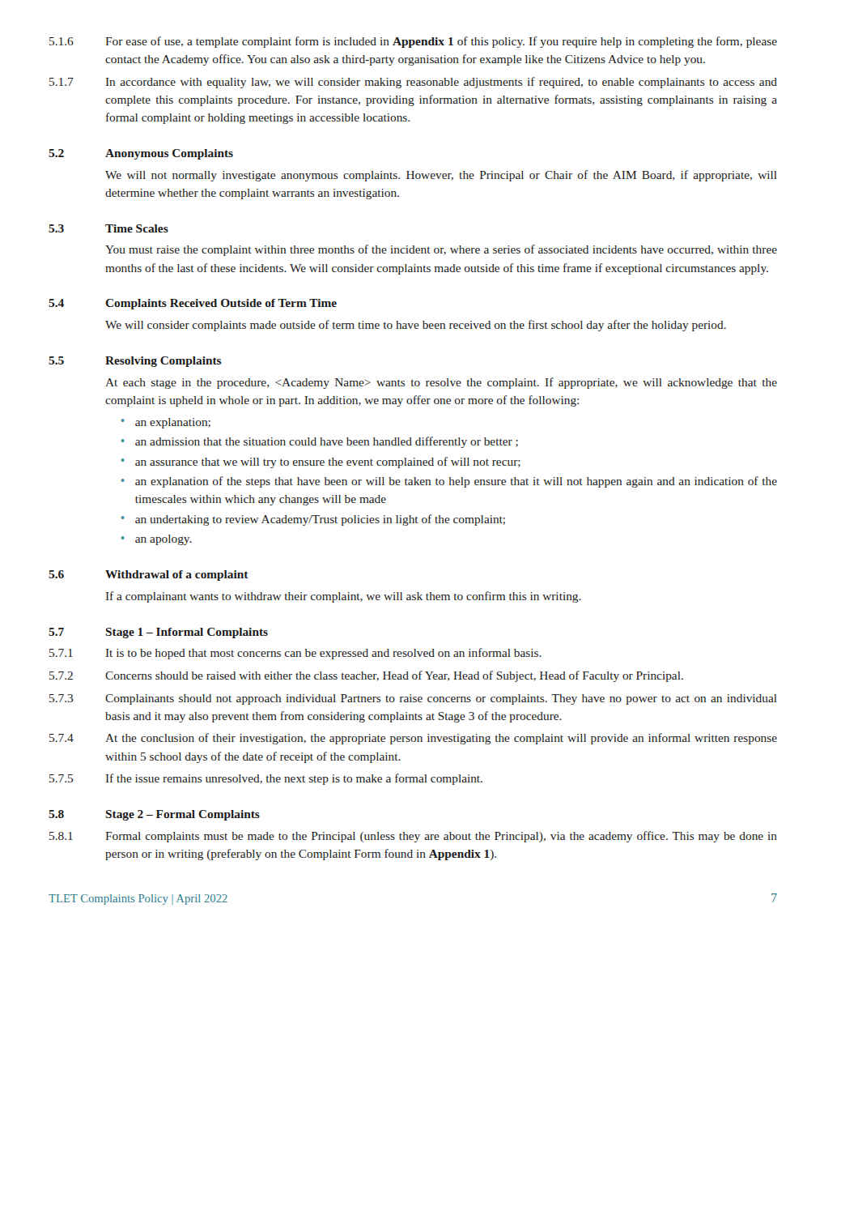5.1.6
For ease of use, a template complaint form is included in Appendix 1 of this policy. If you require help in completing the form, please contact the Academy office. You can also ask a third-party organisation for example like the Citizens Advice to help you.
5.1.7
In accordance with equality law, we will consider making reasonable adjustments if required, to enable complainants to access and complete this complaints procedure. For instance, providing information in alternative formats, assisting complainants in raising a formal complaint or holding meetings in accessible locations.
5.2
Anonymous Complaints
We will not normally investigate anonymous complaints. However, the Principal or Chair of the AIM Board, if appropriate, will determine whether the complaint warrants an investigation.
5.3
Time Scales
You must raise the complaint within three months of the incident or, where a series of associated incidents have occurred, within three months of the last of these incidents. We will consider complaints made outside of this time frame if exceptional circumstances apply.
5.4
Complaints Received Outside of Term Time
We will consider complaints made outside of term time to have been received on the first school day after the holiday period.
5.5
Resolving Complaints
At each stage in the procedure, <Academy Name> wants to resolve the complaint. If appropriate, we will acknowledge that the complaint is upheld in whole or in part. In addition, we may offer one or more of the following:
an explanation;
an admission that the situation could have been handled differently or better ;
an assurance that we will try to ensure the event complained of will not recur;
an explanation of the steps that have been or will be taken to help ensure that it will not happen again and an indication of the timescales within which any changes will be made
an undertaking to review Academy/Trust policies in light of the complaint;
an apology.
5.6
Withdrawal of a complaint
If a complainant wants to withdraw their complaint, we will ask them to confirm this in writing.
5.7
Stage 1 – Informal Complaints
5.7.1
It is to be hoped that most concerns can be expressed and resolved on an informal basis.
5.7.2
Concerns should be raised with either the class teacher, Head of Year, Head of Subject, Head of Faculty or Principal.
5.7.3
Complainants should not approach individual Partners to raise concerns or complaints. They have no power to act on an individual basis and it may also prevent them from considering complaints at Stage 3 of the procedure.
5.7.4
At the conclusion of their investigation, the appropriate person investigating the complaint will provide an informal written response within 5 school days of the date of receipt of the complaint.
5.7.5
If the issue remains unresolved, the next step is to make a formal complaint.
5.8
Stage 2 – Formal Complaints
5.8.1
Formal complaints must be made to the Principal (unless they are about the Principal), via the academy office. This may be done in person or in writing (preferably on the Complaint Form found in Appendix 1).
TLET Complaints Policy | April 2022
7